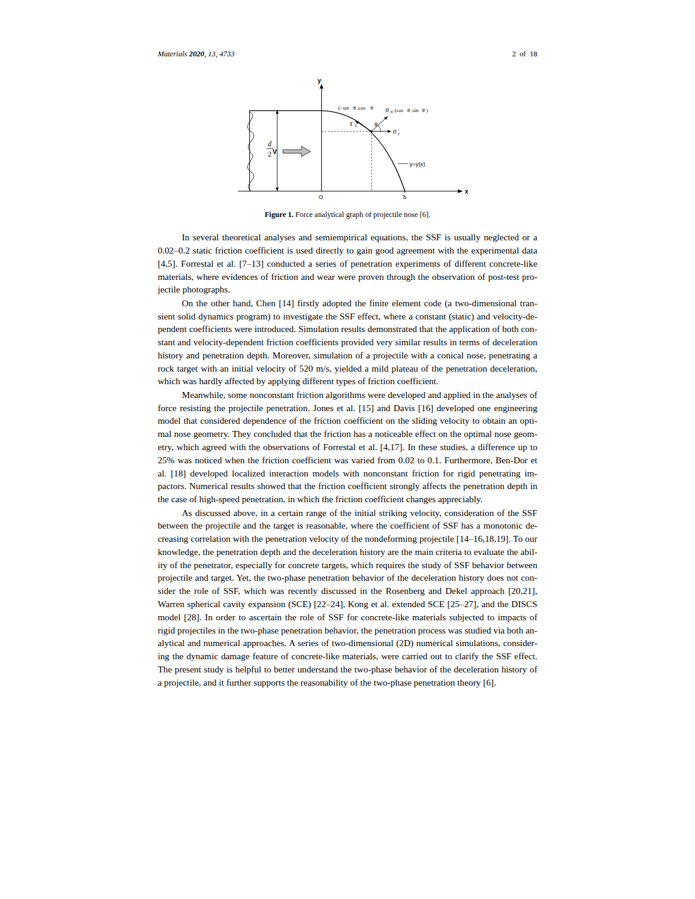Materials 2020, 13, 4733
2 of 18
y x O b d 2 V σ r σ n (cos θ ,sin θ ) τ s (−sin θ ,cos θ θ y=y(x)
Figure 1. Force analytical graph of projectile nose [6].
In several theoretical analyses and semiempirical equations, the SSF is usually neglected or a 0.02–0.2 static friction coefficient is used directly to gain good agreement with the experimental data [4,5]. Forrestal et al. [7–13] conducted a series of penetration experiments of different concrete-like materials, where evidences of friction and wear were proven through the observation of post-test projectile photographs.
On the other hand, Chen [14] firstly adopted the finite element code (a two-dimensional transient solid dynamics program) to investigate the SSF effect, where a constant (static) and velocity-dependent coefficients were introduced. Simulation results demonstrated that the application of both constant and velocity-dependent friction coefficients provided very similar results in terms of deceleration history and penetration depth. Moreover, simulation of a projectile with a conical nose, penetrating a rock target with an initial velocity of 520 m/s, yielded a mild plateau of the penetration deceleration, which was hardly affected by applying different types of friction coefficient.
Meanwhile, some nonconstant friction algorithms were developed and applied in the analyses of force resisting the projectile penetration. Jones et al. [15] and Davis [16] developed one engineering model that considered dependence of the friction coefficient on the sliding velocity to obtain an optimal nose geometry. They concluded that the friction has a noticeable effect on the optimal nose geometry, which agreed with the observations of Forrestal et al. [4,17]. In these studies, a difference up to 25% was noticed when the friction coefficient was varied from 0.02 to 0.1. Furthermore, Ben-Dor et al. [18] developed localized interaction models with nonconstant friction for rigid penetrating impactors. Numerical results showed that the friction coefficient strongly affects the penetration depth in the case of high-speed penetration, in which the friction coefficient changes appreciably.
As discussed above, in a certain range of the initial striking velocity, consideration of the SSF between the projectile and the target is reasonable, where the coefficient of SSF has a monotonic decreasing correlation with the penetration velocity of the nondeforming projectile [14–16,18,19]. To our knowledge, the penetration depth and the deceleration history are the main criteria to evaluate the ability of the penetrator, especially for concrete targets, which requires the study of SSF behavior between projectile and target. Yet, the two-phase penetration behavior of the deceleration history does not consider the role of SSF, which was recently discussed in the Rosenberg and Dekel approach [20,21], Warren spherical cavity expansion (SCE) [22–24], Kong et al. extended SCE [25–27], and the DISCS model [28]. In order to ascertain the role of SSF for concrete-like materials subjected to impacts of rigid projectiles in the two-phase penetration behavior, the penetration process was studied via both analytical and numerical approaches. A series of two-dimensional (2D) numerical simulations, considering the dynamic damage feature of concrete-like materials, were carried out to clarify the SSF effect. The present study is helpful to better understand the two-phase behavior of the deceleration history of a projectile, and it further supports the reasonability of the two-phase penetration theory [6].